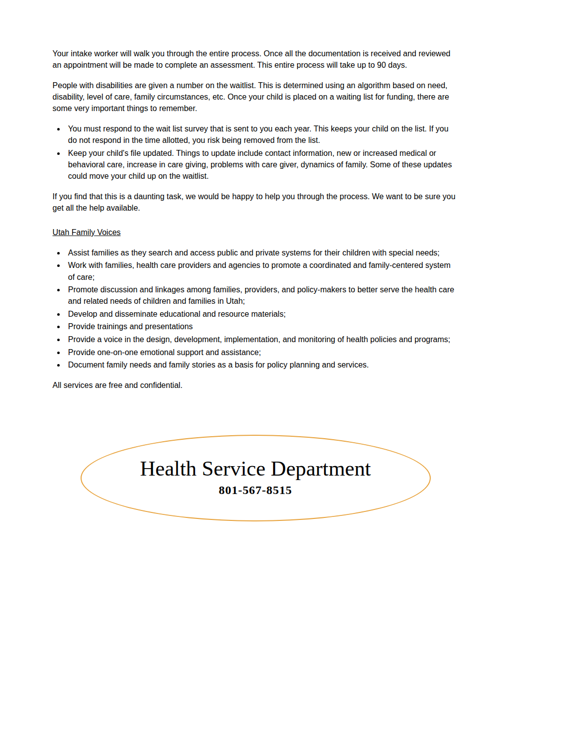Your intake worker will walk you through the entire process. Once all the documentation is received and reviewed an appointment will be made to complete an assessment. This entire process will take up to 90 days.
People with disabilities are given a number on the waitlist. This is determined using an algorithm based on need, disability, level of care, family circumstances, etc. Once your child is placed on a waiting list for funding, there are some very important things to remember.
You must respond to the wait list survey that is sent to you each year. This keeps your child on the list. If you do not respond in the time allotted, you risk being removed from the list.
Keep your child's file updated. Things to update include contact information, new or increased medical or behavioral care, increase in care giving, problems with care giver, dynamics of family. Some of these updates could move your child up on the waitlist.
If you find that this is a daunting task, we would be happy to help you through the process. We want to be sure you get all the help available.
Utah Family Voices
Assist families as they search and access public and private systems for their children with special needs;
Work with families, health care providers and agencies to promote a coordinated and family-centered system of care;
Promote discussion and linkages among families, providers, and policy-makers to better serve the health care and related needs of children and families in Utah;
Develop and disseminate educational and resource materials;
Provide trainings and presentations
Provide a voice in the design, development, implementation, and monitoring of health policies and programs;
Provide one-on-one emotional support and assistance;
Document family needs and family stories as a basis for policy planning and services.
All services are free and confidential.
Health Service Department
801-567-8515